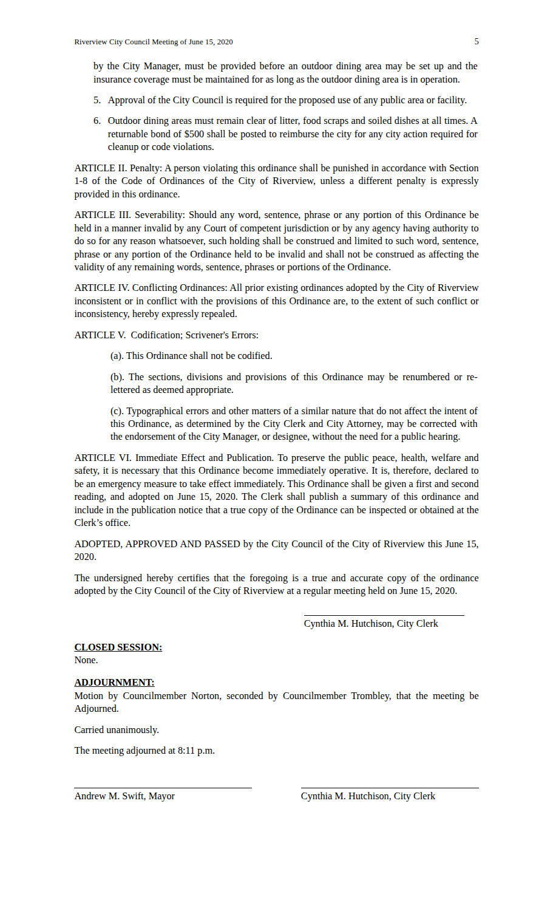Riverview City Council Meeting of June 15, 2020
5
by the City Manager, must be provided before an outdoor dining area may be set up and the insurance coverage must be maintained for as long as the outdoor dining area is in operation.
5.
Approval of the City Council is required for the proposed use of any public area or facility.
6.
Outdoor dining areas must remain clear of litter, food scraps and soiled dishes at all times. A returnable bond of $500 shall be posted to reimburse the city for any city action required for cleanup or code violations.
ARTICLE II. Penalty: A person violating this ordinance shall be punished in accordance with Section 1-8 of the Code of Ordinances of the City of Riverview, unless a different penalty is expressly provided in this ordinance.
ARTICLE III. Severability: Should any word, sentence, phrase or any portion of this Ordinance be held in a manner invalid by any Court of competent jurisdiction or by any agency having authority to do so for any reason whatsoever, such holding shall be construed and limited to such word, sentence, phrase or any portion of the Ordinance held to be invalid and shall not be construed as affecting the validity of any remaining words, sentence, phrases or portions of the Ordinance.
ARTICLE IV. Conflicting Ordinances: All prior existing ordinances adopted by the City of Riverview inconsistent or in conflict with the provisions of this Ordinance are, to the extent of such conflict or inconsistency, hereby expressly repealed.
ARTICLE V. Codification; Scrivener's Errors:
(a). This Ordinance shall not be codified.
(b). The sections, divisions and provisions of this Ordinance may be renumbered or re-lettered as deemed appropriate.
(c). Typographical errors and other matters of a similar nature that do not affect the intent of this Ordinance, as determined by the City Clerk and City Attorney, may be corrected with the endorsement of the City Manager, or designee, without the need for a public hearing.
ARTICLE VI. Immediate Effect and Publication. To preserve the public peace, health, welfare and safety, it is necessary that this Ordinance become immediately operative. It is, therefore, declared to be an emergency measure to take effect immediately. This Ordinance shall be given a first and second reading, and adopted on June 15, 2020. The Clerk shall publish a summary of this ordinance and include in the publication notice that a true copy of the Ordinance can be inspected or obtained at the Clerk’s office.
ADOPTED, APPROVED AND PASSED by the City Council of the City of Riverview this June 15, 2020.
The undersigned hereby certifies that the foregoing is a true and accurate copy of the ordinance adopted by the City Council of the City of Riverview at a regular meeting held on June 15, 2020.
Cynthia M. Hutchison, City Clerk
CLOSED SESSION:
None.
ADJOURNMENT:
Motion by Councilmember Norton, seconded by Councilmember Trombley, that the meeting be Adjourned.
Carried unanimously.
The meeting adjourned at 8:11 p.m.
Andrew M. Swift, Mayor
Cynthia M. Hutchison, City Clerk